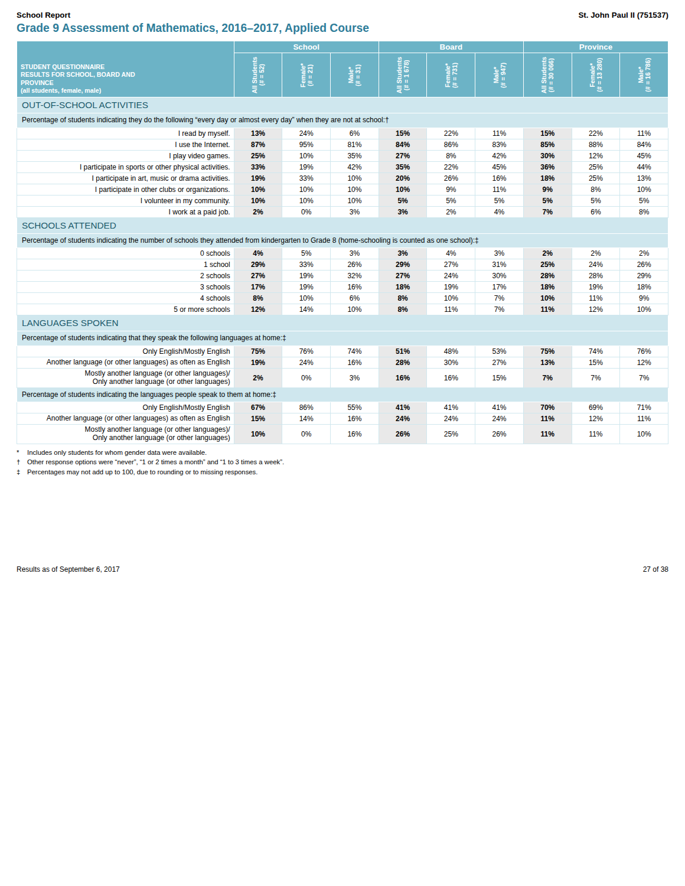School Report
St. John Paul II (751537)
Grade 9 Assessment of Mathematics, 2016–2017, Applied Course
| STUDENT QUESTIONNAIRE RESULTS FOR SCHOOL, BOARD AND PROVINCE (all students, female, male) | School | Board | Province |
| --- | --- | --- | --- |
| All Students (# = 52) | Female* (# = 21) | Male* (# = 31) | All Students (# = 1 678) | Female* (# = 731) | Male* (# = 947) | All Students (# = 30 066) | Female* (# = 13 280) | Male* (# = 16 786) |
| OUT-OF-SCHOOL ACTIVITIES |
| Percentage of students indicating they do the following “every day or almost every day” when they are not at school:† |
| I read by myself. | 13% | 24% | 6% | 15% | 22% | 11% | 15% | 22% | 11% |
| I use the Internet. | 87% | 95% | 81% | 84% | 86% | 83% | 85% | 88% | 84% |
| I play video games. | 25% | 10% | 35% | 27% | 8% | 42% | 30% | 12% | 45% |
| I participate in sports or other physical activities. | 33% | 19% | 42% | 35% | 22% | 45% | 36% | 25% | 44% |
| I participate in art, music or drama activities. | 19% | 33% | 10% | 20% | 26% | 16% | 18% | 25% | 13% |
| I participate in other clubs or organizations. | 10% | 10% | 10% | 10% | 9% | 11% | 9% | 8% | 10% |
| I volunteer in my community. | 10% | 10% | 10% | 5% | 5% | 5% | 5% | 5% | 5% |
| I work at a paid job. | 2% | 0% | 3% | 3% | 2% | 4% | 7% | 6% | 8% |
| SCHOOLS ATTENDED |
| Percentage of students indicating the number of schools they attended from kindergarten to Grade 8 (home-schooling is counted as one school):‡ |
| 0 schools | 4% | 5% | 3% | 3% | 4% | 3% | 2% | 2% | 2% |
| 1 school | 29% | 33% | 26% | 29% | 27% | 31% | 25% | 24% | 26% |
| 2 schools | 27% | 19% | 32% | 27% | 24% | 30% | 28% | 28% | 29% |
| 3 schools | 17% | 19% | 16% | 18% | 19% | 17% | 18% | 19% | 18% |
| 4 schools | 8% | 10% | 6% | 8% | 10% | 7% | 10% | 11% | 9% |
| 5 or more schools | 12% | 14% | 10% | 8% | 11% | 7% | 11% | 12% | 10% |
| LANGUAGES SPOKEN |
| Percentage of students indicating that they speak the following languages at home:‡ |
| Only English/Mostly English | 75% | 76% | 74% | 51% | 48% | 53% | 75% | 74% | 76% |
| Another language (or other languages) as often as English | 19% | 24% | 16% | 28% | 30% | 27% | 13% | 15% | 12% |
| Mostly another language (or other languages)/ Only another language (or other languages) | 2% | 0% | 3% | 16% | 16% | 15% | 7% | 7% | 7% |
| Percentage of students indicating the languages people speak to them at home:‡ |
| Only English/Mostly English | 67% | 86% | 55% | 41% | 41% | 41% | 70% | 69% | 71% |
| Another language (or other languages) as often as English | 15% | 14% | 16% | 24% | 24% | 24% | 11% | 12% | 11% |
| Mostly another language (or other languages)/ Only another language (or other languages) | 10% | 0% | 16% | 26% | 25% | 26% | 11% | 11% | 10% |
*Includes only students for whom gender data were available.
†Other response options were “never”, “1 or 2 times a month” and “1 to 3 times a week”.
‡Percentages may not add up to 100, due to rounding or to missing responses.
Results as of September 6, 2017
27 of 38